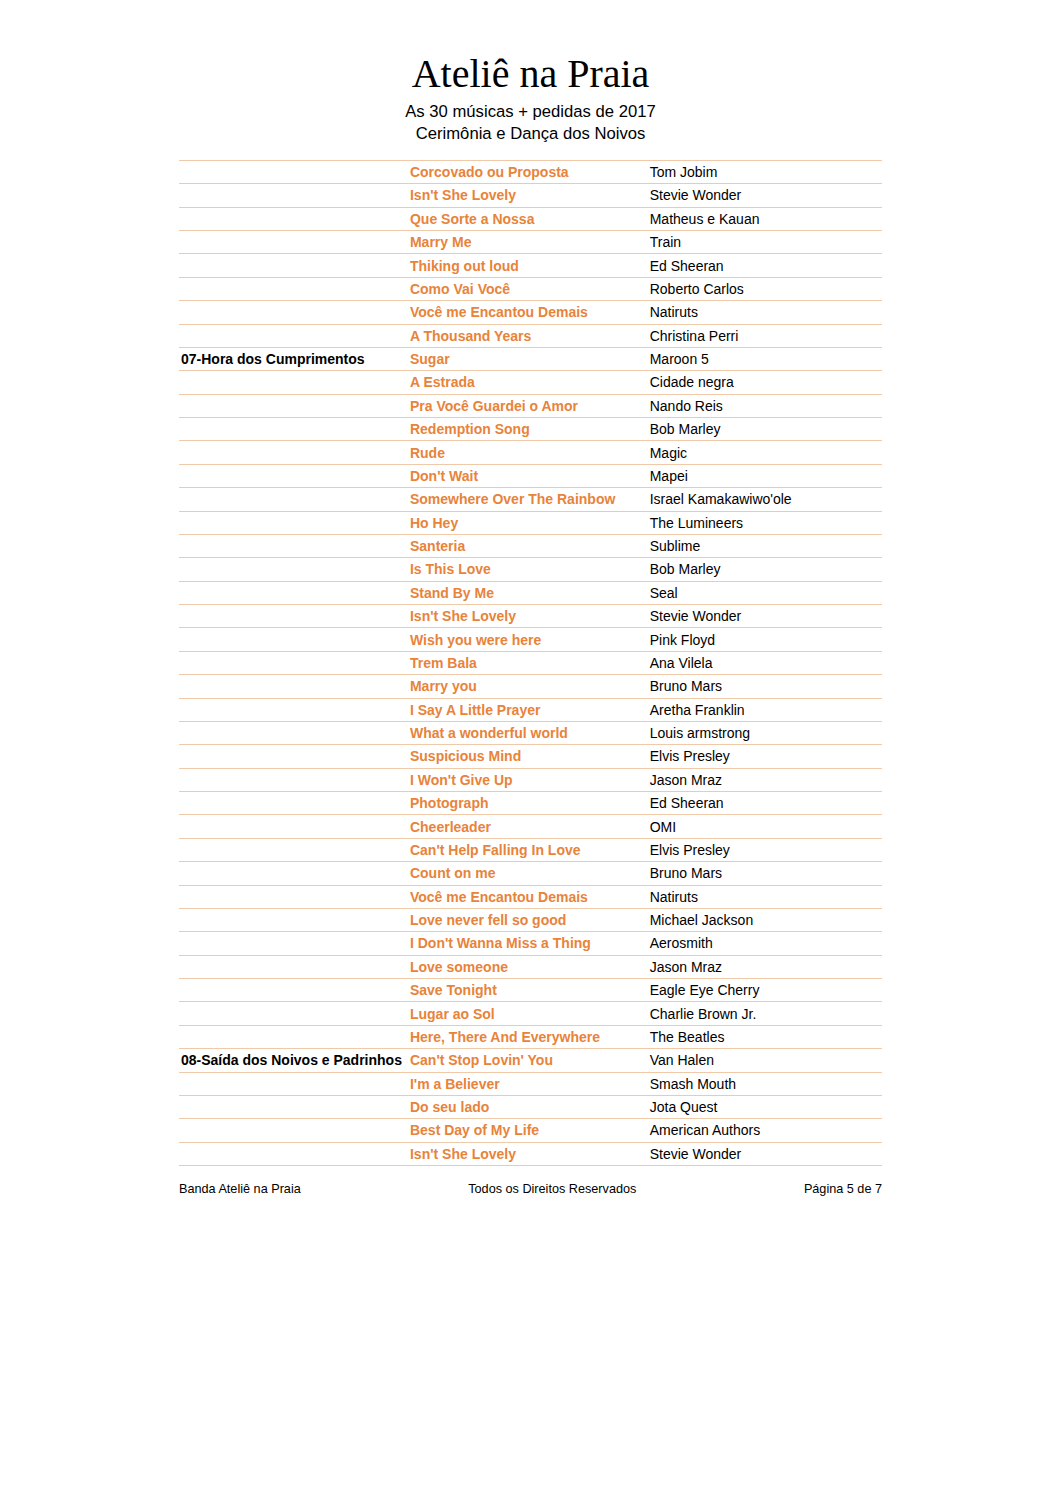Ateliê na Praia
As 30 músicas + pedidas de 2017
Cerimônia e Dança dos Noivos
| | Corcovado ou Proposta | Tom Jobim |
| | Isn't She Lovely | Stevie Wonder |
| | Que Sorte a Nossa | Matheus e Kauan |
| | Marry Me | Train |
| | Thiking out loud | Ed Sheeran |
| | Como Vai Você | Roberto Carlos |
| | Você me Encantou Demais | Natiruts |
| | A Thousand Years | Christina Perri |
| 07-Hora dos Cumprimentos | Sugar | Maroon 5 |
| | A Estrada | Cidade negra |
| | Pra Você Guardei o Amor | Nando Reis |
| | Redemption Song | Bob Marley |
| | Rude | Magic |
| | Don't Wait | Mapei |
| | Somewhere Over The Rainbow | Israel Kamakawiwo'ole |
| | Ho Hey | The Lumineers |
| | Santeria | Sublime |
| | Is This Love | Bob Marley |
| | Stand By Me | Seal |
| | Isn't She Lovely | Stevie Wonder |
| | Wish you were here | Pink Floyd |
| | Trem Bala | Ana Vilela |
| | Marry you | Bruno Mars |
| | I Say A Little Prayer | Aretha Franklin |
| | What a wonderful world | Louis armstrong |
| | Suspicious Mind | Elvis Presley |
| | I Won't Give Up | Jason Mraz |
| | Photograph | Ed Sheeran |
| | Cheerleader | OMI |
| | Can't Help Falling In Love | Elvis Presley |
| | Count on me | Bruno Mars |
| | Você me Encantou Demais | Natiruts |
| | Love never fell so good | Michael Jackson |
| | I Don't Wanna Miss a Thing | Aerosmith |
| | Love someone | Jason Mraz |
| | Save Tonight | Eagle Eye Cherry |
| | Lugar ao Sol | Charlie Brown Jr. |
| | Here, There And Everywhere | The Beatles |
| 08-Saída dos Noivos e Padrinhos | Can't Stop Lovin' You | Van Halen |
| | I'm a Believer | Smash Mouth |
| | Do seu lado | Jota Quest |
| | Best Day of My Life | American Authors |
| | Isn't She Lovely | Stevie Wonder |
Banda Ateliê na Praia
Todos os Direitos Reservados
Página 5 de 7